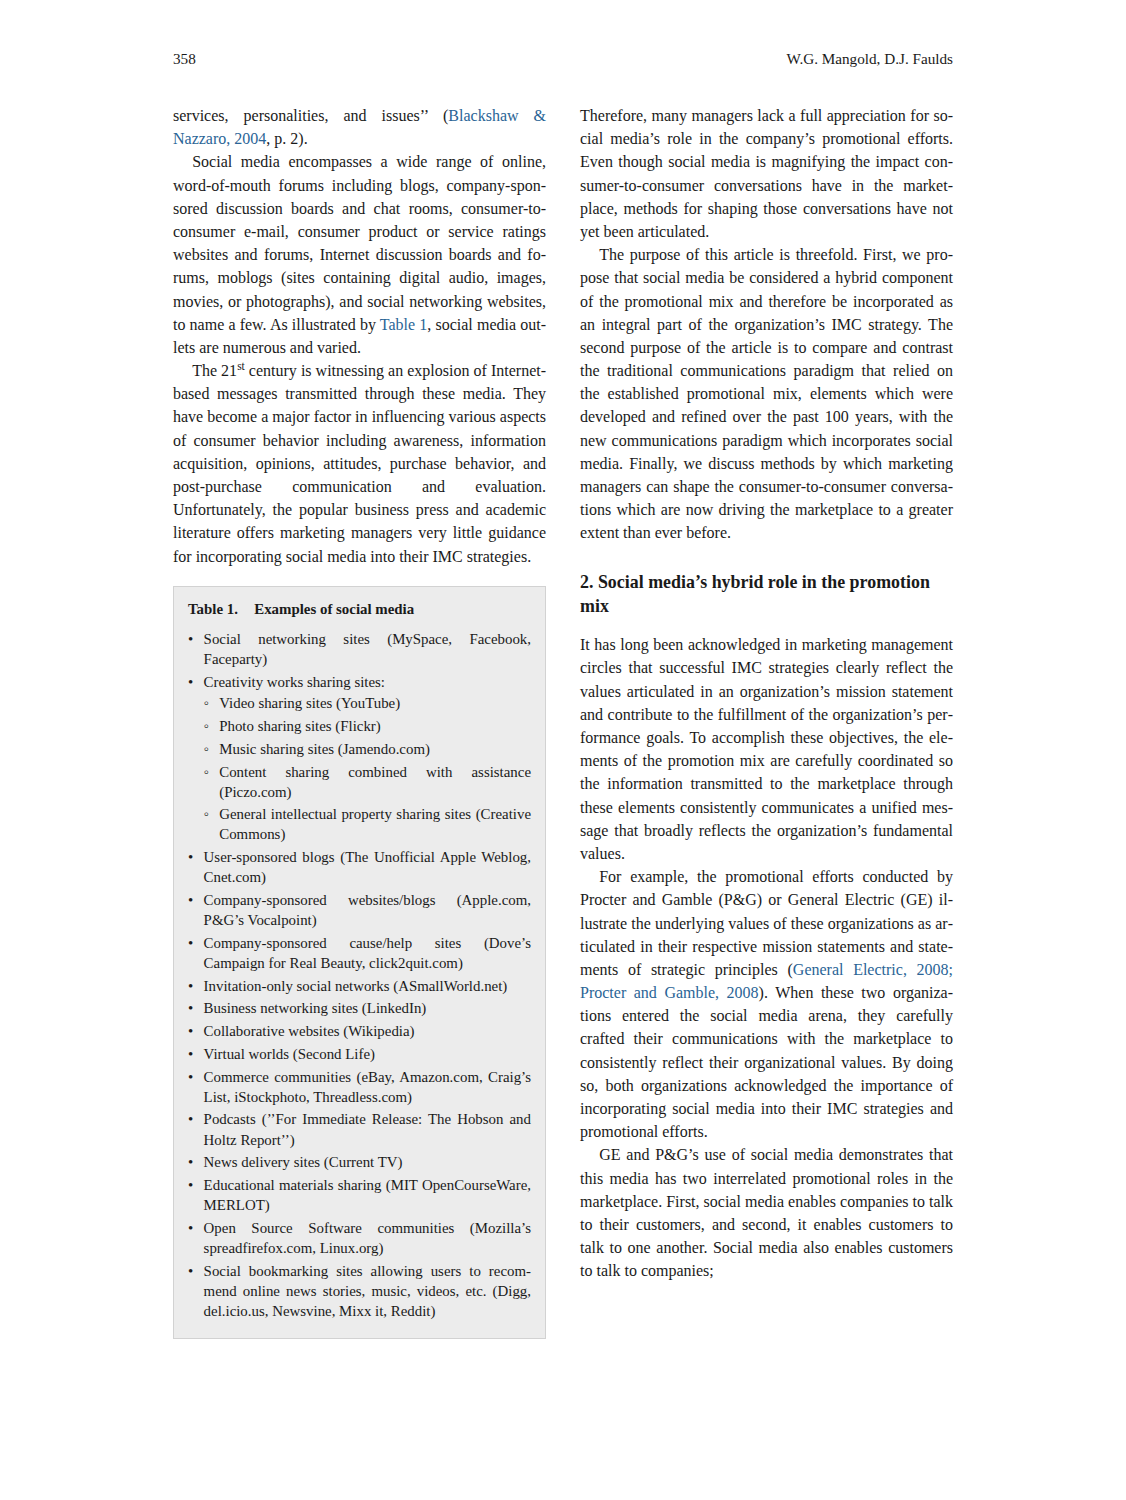358 W.G. Mangold, D.J. Faulds
services, personalities, and issues’’ (Blackshaw & Nazzaro, 2004, p. 2).
Social media encompasses a wide range of online, word-of-mouth forums including blogs, company-sponsored discussion boards and chat rooms, consumer-to-consumer e-mail, consumer product or service ratings websites and forums, Internet discussion boards and forums, moblogs (sites containing digital audio, images, movies, or photographs), and social networking websites, to name a few. As illustrated by Table 1, social media outlets are numerous and varied.
The 21st century is witnessing an explosion of Internet-based messages transmitted through these media. They have become a major factor in influencing various aspects of consumer behavior including awareness, information acquisition, opinions, attitudes, purchase behavior, and post-purchase communication and evaluation. Unfortunately, the popular business press and academic literature offers marketing managers very little guidance for incorporating social media into their IMC strategies.
Table 1. Examples of social media
Social networking sites (MySpace, Facebook, Faceparty)
Creativity works sharing sites:
Video sharing sites (YouTube)
Photo sharing sites (Flickr)
Music sharing sites (Jamendo.com)
Content sharing combined with assistance (Piczo.com)
General intellectual property sharing sites (Creative Commons)
User-sponsored blogs (The Unofficial Apple Weblog, Cnet.com)
Company-sponsored websites/blogs (Apple.com, P&G’s Vocalpoint)
Company-sponsored cause/help sites (Dove’s Campaign for Real Beauty, click2quit.com)
Invitation-only social networks (ASmallWorld.net)
Business networking sites (LinkedIn)
Collaborative websites (Wikipedia)
Virtual worlds (Second Life)
Commerce communities (eBay, Amazon.com, Craig’s List, iStockphoto, Threadless.com)
Podcasts (’’For Immediate Release: The Hobson and Holtz Report’’)
News delivery sites (Current TV)
Educational materials sharing (MIT OpenCourseWare, MERLOT)
Open Source Software communities (Mozilla’s spreadfirefox.com, Linux.org)
Social bookmarking sites allowing users to recommend online news stories, music, videos, etc. (Digg, del.icio.us, Newsvine, Mixx it, Reddit)
Therefore, many managers lack a full appreciation for social media’s role in the company’s promotional efforts. Even though social media is magnifying the impact consumer-to-consumer conversations have in the marketplace, methods for shaping those conversations have not yet been articulated.
The purpose of this article is threefold. First, we propose that social media be considered a hybrid component of the promotional mix and therefore be incorporated as an integral part of the organization’s IMC strategy. The second purpose of the article is to compare and contrast the traditional communications paradigm that relied on the established promotional mix, elements which were developed and refined over the past 100 years, with the new communications paradigm which incorporates social media. Finally, we discuss methods by which marketing managers can shape the consumer-to-consumer conversations which are now driving the marketplace to a greater extent than ever before.
2. Social media’s hybrid role in the promotion mix
It has long been acknowledged in marketing management circles that successful IMC strategies clearly reflect the values articulated in an organization’s mission statement and contribute to the fulfillment of the organization’s performance goals. To accomplish these objectives, the elements of the promotion mix are carefully coordinated so the information transmitted to the marketplace through these elements consistently communicates a unified message that broadly reflects the organization’s fundamental values.
For example, the promotional efforts conducted by Procter and Gamble (P&G) or General Electric (GE) illustrate the underlying values of these organizations as articulated in their respective mission statements and statements of strategic principles (General Electric, 2008; Procter and Gamble, 2008). When these two organizations entered the social media arena, they carefully crafted their communications with the marketplace to consistently reflect their organizational values. By doing so, both organizations acknowledged the importance of incorporating social media into their IMC strategies and promotional efforts.
GE and P&G’s use of social media demonstrates that this media has two interrelated promotional roles in the marketplace. First, social media enables companies to talk to their customers, and second, it enables customers to talk to one another. Social media also enables customers to talk to companies;